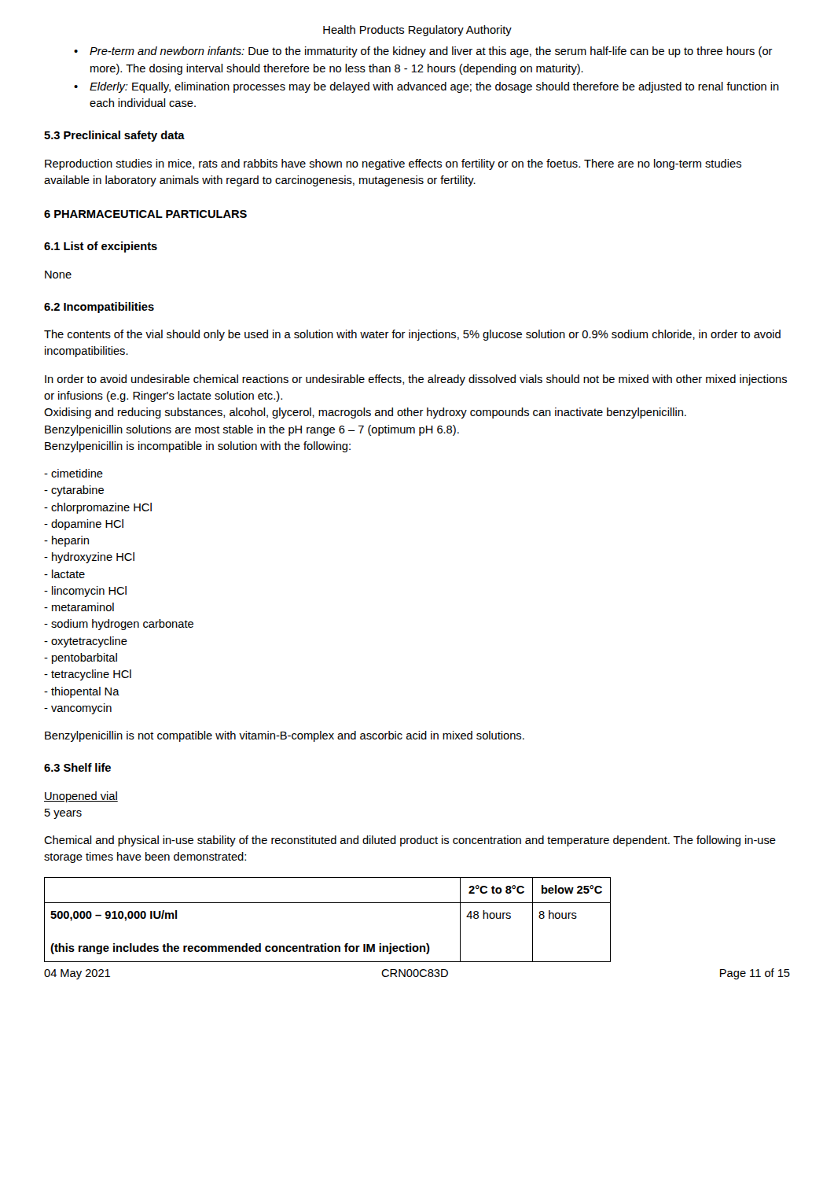Health Products Regulatory Authority
Pre-term and newborn infants: Due to the immaturity of the kidney and liver at this age, the serum half-life can be up to three hours (or more). The dosing interval should therefore be no less than 8 - 12 hours (depending on maturity).
Elderly: Equally, elimination processes may be delayed with advanced age; the dosage should therefore be adjusted to renal function in each individual case.
5.3 Preclinical safety data
Reproduction studies in mice, rats and rabbits have shown no negative effects on fertility or on the foetus. There are no long-term studies available in laboratory animals with regard to carcinogenesis, mutagenesis or fertility.
6 PHARMACEUTICAL PARTICULARS
6.1 List of excipients
None
6.2 Incompatibilities
The contents of the vial should only be used in a solution with water for injections, 5% glucose solution or 0.9% sodium chloride, in order to avoid incompatibilities.
In order to avoid undesirable chemical reactions or undesirable effects, the already dissolved vials should not be mixed with other mixed injections or infusions (e.g. Ringer's lactate solution etc.).
Oxidising and reducing substances, alcohol, glycerol, macrogols and other hydroxy compounds can inactivate benzylpenicillin.
Benzylpenicillin solutions are most stable in the pH range 6 – 7 (optimum pH 6.8).
Benzylpenicillin is incompatible in solution with the following:
- cimetidine
- cytarabine
- chlorpromazine HCl
- dopamine HCl
- heparin
- hydroxyzine HCl
- lactate
- lincomycin HCl
- metaraminol
- sodium hydrogen carbonate
- oxytetracycline
- pentobarbital
- tetracycline HCl
- thiopental Na
- vancomycin
Benzylpenicillin is not compatible with vitamin-B-complex and ascorbic acid in mixed solutions.
6.3 Shelf life
Unopened vial
5 years
Chemical and physical in-use stability of the reconstituted and diluted product is concentration and temperature dependent. The following in-use storage times have been demonstrated:
| | 2°C to 8°C | below 25°C |
| 500,000 – 910,000 IU/ml (this range includes the recommended concentration for IM injection) | 48 hours | 8 hours |
04 May 2021
CRN00C83D
Page 11 of 15